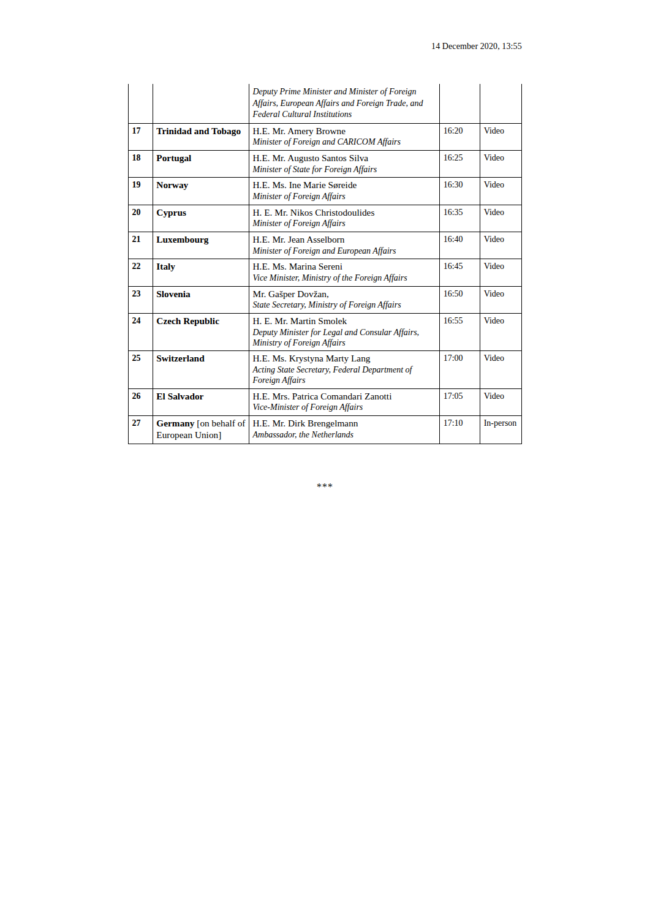14 December 2020, 13:55
| | | Deputy Prime Minister and Minister of Foreign Affairs, European Affairs and Foreign Trade, and Federal Cultural Institutions | | |
| 17 | Trinidad and Tobago | H.E. Mr. Amery Browne Minister of Foreign and CARICOM Affairs | 16:20 | Video |
| 18 | Portugal | H.E. Mr. Augusto Santos Silva Minister of State for Foreign Affairs | 16:25 | Video |
| 19 | Norway | H.E. Ms. Ine Marie Søreide Minister of Foreign Affairs | 16:30 | Video |
| 20 | Cyprus | H. E. Mr. Nikos Christodoulides Minister of Foreign Affairs | 16:35 | Video |
| 21 | Luxembourg | H.E. Mr. Jean Asselborn Minister of Foreign and European Affairs | 16:40 | Video |
| 22 | Italy | H.E. Ms. Marina Sereni Vice Minister, Ministry of the Foreign Affairs | 16:45 | Video |
| 23 | Slovenia | Mr. Gašper Dovžan, State Secretary, Ministry of Foreign Affairs | 16:50 | Video |
| 24 | Czech Republic | H. E. Mr. Martin Smolek Deputy Minister for Legal and Consular Affairs, Ministry of Foreign Affairs | 16:55 | Video |
| 25 | Switzerland | H.E. Ms. Krystyna Marty Lang Acting State Secretary, Federal Department of Foreign Affairs | 17:00 | Video |
| 26 | El Salvador | H.E. Mrs. Patrica Comandari Zanotti Vice-Minister of Foreign Affairs | 17:05 | Video |
| 27 | Germany [on behalf of European Union] | H.E. Mr. Dirk Brengelmann Ambassador, the Netherlands | 17:10 | In-person |
***